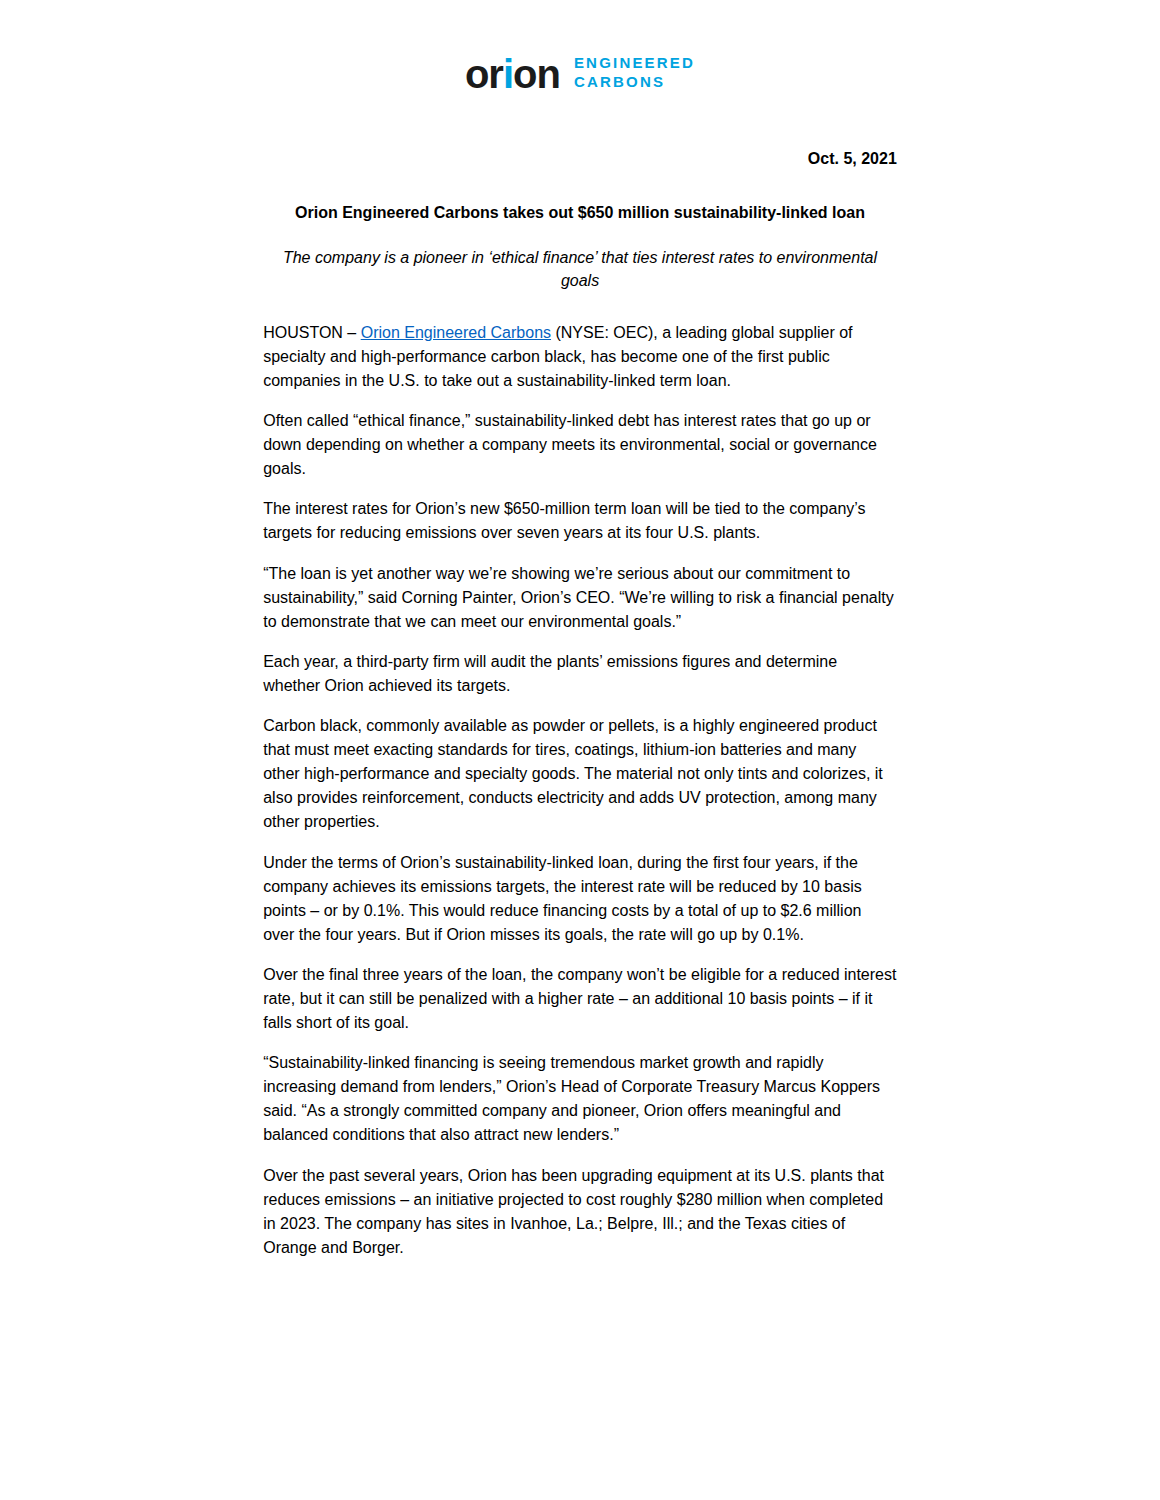orion
ENGINEERED
CARBONS
Oct. 5, 2021
Orion Engineered Carbons takes out $650 million sustainability-linked loan
The company is a pioneer in ‘ethical finance’ that ties interest rates to environmental goals
HOUSTON – Orion Engineered Carbons (NYSE: OEC), a leading global supplier of specialty and high-performance carbon black, has become one of the first public companies in the U.S. to take out a sustainability-linked term loan.
Often called “ethical finance,” sustainability-linked debt has interest rates that go up or down depending on whether a company meets its environmental, social or governance goals.
The interest rates for Orion’s new $650-million term loan will be tied to the company’s targets for reducing emissions over seven years at its four U.S. plants.
“The loan is yet another way we’re showing we’re serious about our commitment to sustainability,” said Corning Painter, Orion’s CEO. “We’re willing to risk a financial penalty to demonstrate that we can meet our environmental goals.”
Each year, a third-party firm will audit the plants’ emissions figures and determine whether Orion achieved its targets.
Carbon black, commonly available as powder or pellets, is a highly engineered product that must meet exacting standards for tires, coatings, lithium-ion batteries and many other high-performance and specialty goods. The material not only tints and colorizes, it also provides reinforcement, conducts electricity and adds UV protection, among many other properties.
Under the terms of Orion’s sustainability-linked loan, during the first four years, if the company achieves its emissions targets, the interest rate will be reduced by 10 basis points – or by 0.1%. This would reduce financing costs by a total of up to $2.6 million over the four years. But if Orion misses its goals, the rate will go up by 0.1%.
Over the final three years of the loan, the company won’t be eligible for a reduced interest rate, but it can still be penalized with a higher rate – an additional 10 basis points – if it falls short of its goal.
“Sustainability-linked financing is seeing tremendous market growth and rapidly increasing demand from lenders,” Orion’s Head of Corporate Treasury Marcus Koppers said. “As a strongly committed company and pioneer, Orion offers meaningful and balanced conditions that also attract new lenders.”
Over the past several years, Orion has been upgrading equipment at its U.S. plants that reduces emissions – an initiative projected to cost roughly $280 million when completed in 2023. The company has sites in Ivanhoe, La.; Belpre, Ill.; and the Texas cities of Orange and Borger.